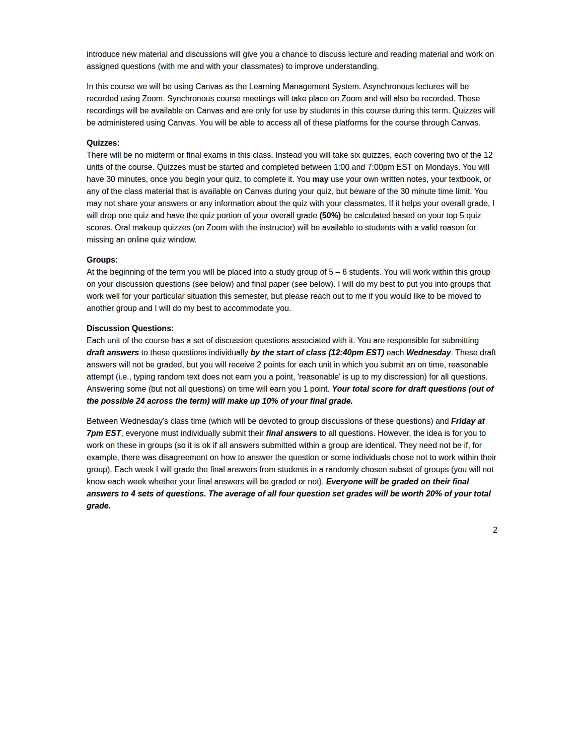introduce new material and discussions will give you a chance to discuss lecture and reading material and work on assigned questions (with me and with your classmates) to improve understanding.
In this course we will be using Canvas as the Learning Management System. Asynchronous lectures will be recorded using Zoom. Synchronous course meetings will take place on Zoom and will also be recorded. These recordings will be available on Canvas and are only for use by students in this course during this term. Quizzes will be administered using Canvas. You will be able to access all of these platforms for the course through Canvas.
Quizzes:
There will be no midterm or final exams in this class. Instead you will take six quizzes, each covering two of the 12 units of the course. Quizzes must be started and completed between 1:00 and 7:00pm EST on Mondays. You will have 30 minutes, once you begin your quiz, to complete it. You may use your own written notes, your textbook, or any of the class material that is available on Canvas during your quiz, but beware of the 30 minute time limit. You may not share your answers or any information about the quiz with your classmates. If it helps your overall grade, I will drop one quiz and have the quiz portion of your overall grade (50%) be calculated based on your top 5 quiz scores. Oral makeup quizzes (on Zoom with the instructor) will be available to students with a valid reason for missing an online quiz window.
Groups:
At the beginning of the term you will be placed into a study group of 5 – 6 students. You will work within this group on your discussion questions (see below) and final paper (see below). I will do my best to put you into groups that work well for your particular situation this semester, but please reach out to me if you would like to be moved to another group and I will do my best to accommodate you.
Discussion Questions:
Each unit of the course has a set of discussion questions associated with it. You are responsible for submitting draft answers to these questions individually by the start of class (12:40pm EST) each Wednesday. These draft answers will not be graded, but you will receive 2 points for each unit in which you submit an on time, reasonable attempt (i.e., typing random text does not earn you a point, 'reasonable' is up to my discression) for all questions. Answering some (but not all questions) on time will earn you 1 point. Your total score for draft questions (out of the possible 24 across the term) will make up 10% of your final grade.
Between Wednesday's class time (which will be devoted to group discussions of these questions) and Friday at 7pm EST, everyone must individually submit their final answers to all questions. However, the idea is for you to work on these in groups (so it is ok if all answers submitted within a group are identical. They need not be if, for example, there was disagreement on how to answer the question or some individuals chose not to work within their group). Each week I will grade the final answers from students in a randomly chosen subset of groups (you will not know each week whether your final answers will be graded or not). Everyone will be graded on their final answers to 4 sets of questions. The average of all four question set grades will be worth 20% of your total grade.
2